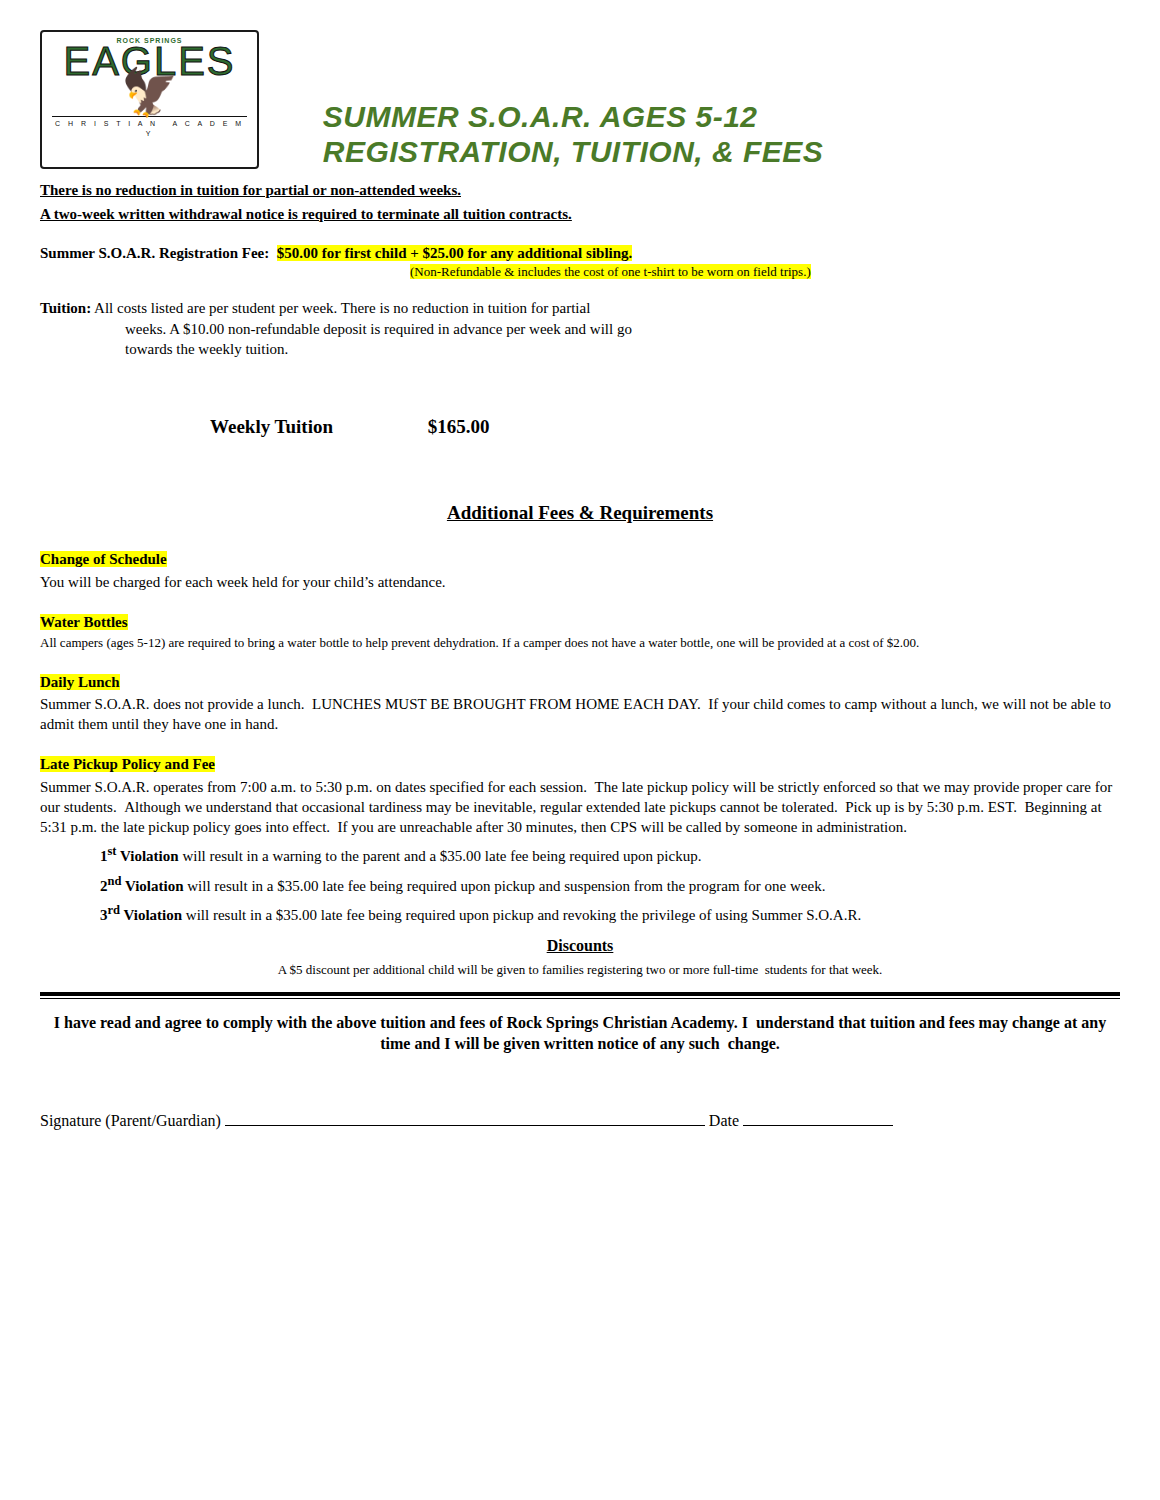ROCK SPRINGS
EAGLES
🦅
C H R I S T I A N A C A D E M Y
SUMMER S.O.A.R. AGES 5-12
REGISTRATION, TUITION, & FEES
There is no reduction in tuition for partial or non-attended weeks. A two-week written withdrawal notice is required to terminate all tuition contracts.
Summer S.O.A.R. Registration Fee: $50.00 for first child + $25.00 for any additional sibling.
(Non-Refundable & includes the cost of one t-shirt to be worn on field trips.)
Tuition: All costs listed are per student per week. There is no reduction in tuition for partial
weeks. A $10.00 non-refundable deposit is required in advance per week and will go
towards the weekly tuition.
Weekly Tuition $165.00
Additional Fees & Requirements
Change of Schedule
You will be charged for each week held for your child’s attendance.
Water Bottles
All campers (ages 5-12) are required to bring a water bottle to help prevent dehydration. If a camper does not have a water bottle, one will be provided at a cost of $2.00.
Daily Lunch
Summer S.O.A.R. does not provide a lunch. LUNCHES MUST BE BROUGHT FROM HOME EACH DAY. If your child comes to camp without a lunch, we will not be able to admit them until they have one in hand.
Late Pickup Policy and Fee
Summer S.O.A.R. operates from 7:00 a.m. to 5:30 p.m. on dates specified for each session. The late pickup policy will be strictly enforced so that we may provide proper care for our students. Although we understand that occasional tardiness may be inevitable, regular extended late pickups cannot be tolerated. Pick up is by 5:30 p.m. EST. Beginning at 5:31 p.m. the late pickup policy goes into effect. If you are unreachable after 30 minutes, then CPS will be called by someone in administration.
1st Violation will result in a warning to the parent and a $35.00 late fee being required upon pickup.
2nd Violation will result in a $35.00 late fee being required upon pickup and suspension from the program for one week.
3rd Violation will result in a $35.00 late fee being required upon pickup and revoking the privilege of using Summer S.O.A.R.
Discounts
A $5 discount per additional child will be given to families registering two or more full-time students for that week.
I have read and agree to comply with the above tuition and fees of Rock Springs Christian Academy. I understand that tuition and fees may change at any time and I will be given written notice of any such change.
Signature (Parent/Guardian) Date